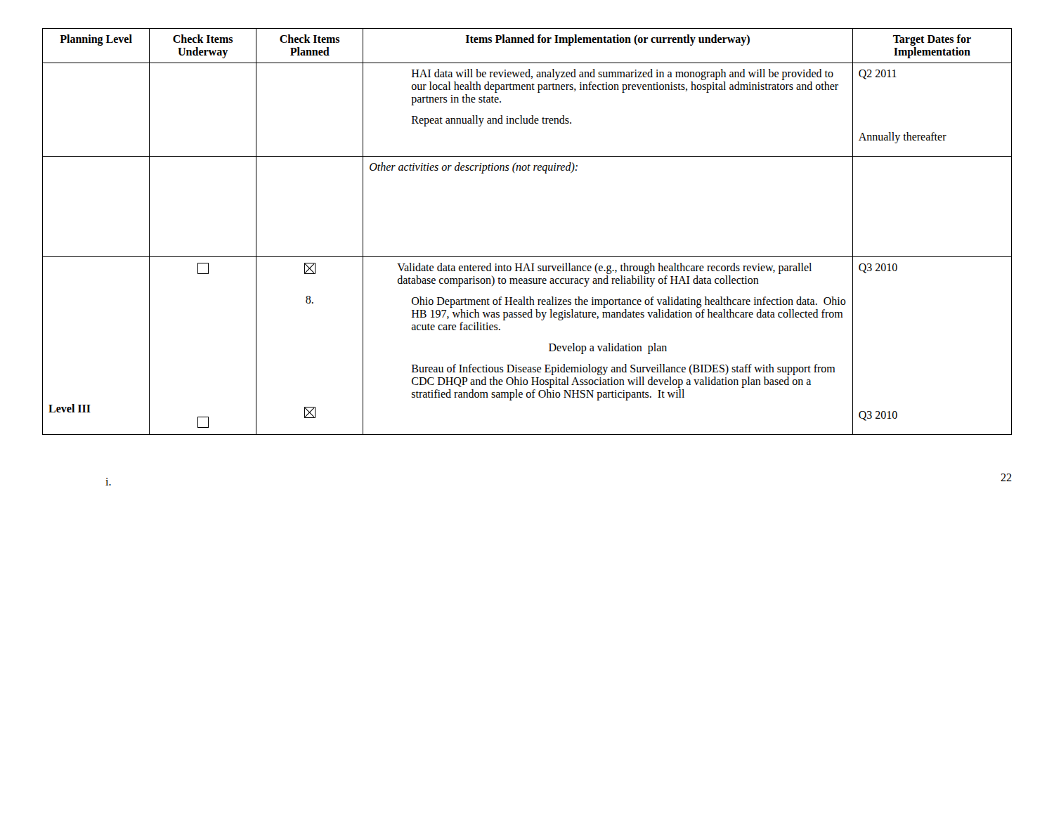| Planning Level | Check Items Underway | Check Items Planned | Items Planned for Implementation (or currently underway) | Target Dates for Implementation |
| --- | --- | --- | --- | --- |
| | | | HAI data will be reviewed, analyzed and summarized in a monograph and will be provided to our local health department partners, infection preventionists, hospital administrators and other partners in the state. Repeat annually and include trends. | Q2 2011 Annually thereafter |
| | | | Other activities or descriptions (not required): | |
| Level III | | 8. | Validate data entered into HAI surveillance (e.g., through healthcare records review, parallel database comparison) to measure accuracy and reliability of HAI data collection Ohio Department of Health realizes the importance of validating healthcare infection data. Ohio HB 197, which was passed by legislature, mandates validation of healthcare data collected from acute care facilities. Develop a validation plan Bureau of Infectious Disease Epidemiology and Surveillance (BIDES) staff with support from CDC DHQP and the Ohio Hospital Association will develop a validation plan based on a stratified random sample of Ohio NHSN participants. It will | Q3 2010 Q3 2010 |
i. 22